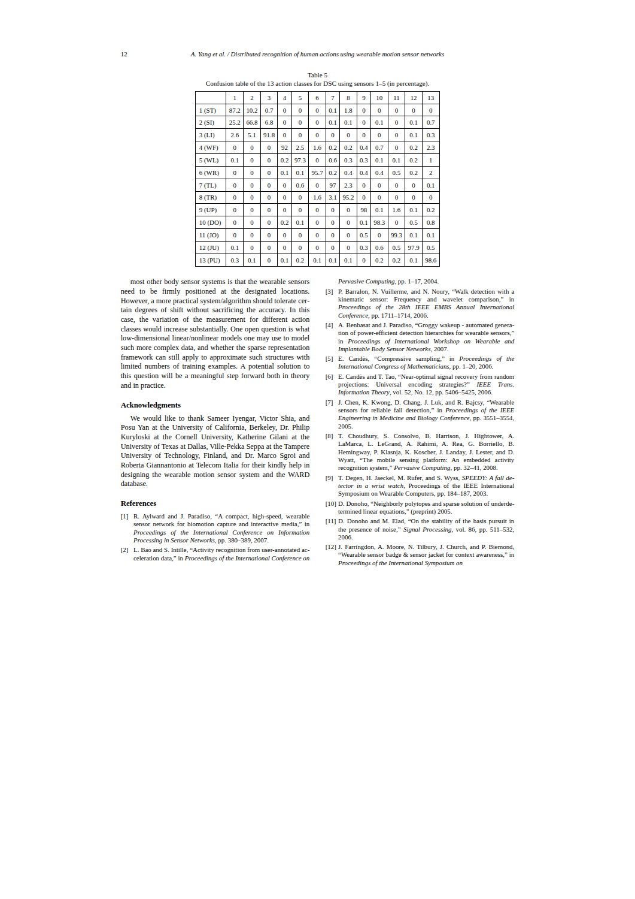12
A. Yang et al. / Distributed recognition of human actions using wearable motion sensor networks
Table 5 Confusion table of the 13 action classes for DSC using sensors 1–5 (in percentage).
| | 1 | 2 | 3 | 4 | 5 | 6 | 7 | 8 | 9 | 10 | 11 | 12 | 13 |
| --- | --- | --- | --- | --- | --- | --- | --- | --- | --- | --- | --- | --- | --- |
| 1 (ST) | 87.2 | 10.2 | 0.7 | 0 | 0 | 0 | 0.1 | 1.8 | 0 | 0 | 0 | 0 | 0 |
| 2 (SI) | 25.2 | 66.8 | 6.8 | 0 | 0 | 0 | 0.1 | 0.1 | 0 | 0.1 | 0 | 0.1 | 0.7 |
| 3 (LI) | 2.6 | 5.1 | 91.8 | 0 | 0 | 0 | 0 | 0 | 0 | 0 | 0 | 0.1 | 0.3 |
| 4 (WF) | 0 | 0 | 0 | 92 | 2.5 | 1.6 | 0.2 | 0.2 | 0.4 | 0.7 | 0 | 0.2 | 2.3 |
| 5 (WL) | 0.1 | 0 | 0 | 0.2 | 97.3 | 0 | 0.6 | 0.3 | 0.3 | 0.1 | 0.1 | 0.2 | 1 |
| 6 (WR) | 0 | 0 | 0 | 0.1 | 0.1 | 95.7 | 0.2 | 0.4 | 0.4 | 0.4 | 0.5 | 0.2 | 2 |
| 7 (TL) | 0 | 0 | 0 | 0 | 0.6 | 0 | 97 | 2.3 | 0 | 0 | 0 | 0 | 0.1 |
| 8 (TR) | 0 | 0 | 0 | 0 | 0 | 1.6 | 3.1 | 95.2 | 0 | 0 | 0 | 0 | 0 |
| 9 (UP) | 0 | 0 | 0 | 0 | 0 | 0 | 0 | 0 | 98 | 0.1 | 1.6 | 0.1 | 0.2 |
| 10 (DO) | 0 | 0 | 0 | 0.2 | 0.1 | 0 | 0 | 0 | 0.1 | 98.3 | 0 | 0.5 | 0.8 |
| 11 (JO) | 0 | 0 | 0 | 0 | 0 | 0 | 0 | 0 | 0.5 | 0 | 99.3 | 0.1 | 0.1 |
| 12 (JU) | 0.1 | 0 | 0 | 0 | 0 | 0 | 0 | 0 | 0.3 | 0.6 | 0.5 | 97.9 | 0.5 |
| 13 (PU) | 0.3 | 0.1 | 0 | 0.1 | 0.2 | 0.1 | 0.1 | 0.1 | 0 | 0.2 | 0.2 | 0.1 | 98.6 |
most other body sensor systems is that the wearable sensors need to be firmly positioned at the designated locations. However, a more practical system/algorithm should tolerate certain degrees of shift without sacrificing the accuracy. In this case, the variation of the measurement for different action classes would increase substantially. One open question is what low-dimensional linear/nonlinear models one may use to model such more complex data, and whether the sparse representation framework can still apply to approximate such structures with limited numbers of training examples. A potential solution to this question will be a meaningful step forward both in theory and in practice.
Acknowledgments
We would like to thank Sameer Iyengar, Victor Shia, and Posu Yan at the University of California, Berkeley, Dr. Philip Kuryloski at the Cornell University, Katherine Gilani at the University of Texas at Dallas, Ville-Pekka Seppa at the Tampere University of Technology, Finland, and Dr. Marco Sgroi and Roberta Giannantonio at Telecom Italia for their kindly help in designing the wearable motion sensor system and the WARD database.
References
[1] R. Aylward and J. Paradiso, “A compact, high-speed, wearable sensor network for biomotion capture and interactive media,” in Proceedings of the International Conference on Information Processing in Sensor Networks, pp. 380–389, 2007.
[2] L. Bao and S. Intille, “Activity recognition from user-annotated acceleration data,” in Proceedings of the International Conference on Pervasive Computing, pp. 1–17, 2004.
[3] P. Barralon, N. Vuillerme, and N. Noury, “Walk detection with a kinematic sensor: Frequency and wavelet comparison,” in Proceedings of the 28th IEEE EMBS Annual International Conference, pp. 1711–1714, 2006.
[4] A. Benbasat and J. Paradiso, “Groggy wakeup - automated generation of power-efficient detection hierarchies for wearable sensors,” in Proceedings of International Workshop on Wearable and Implantable Body Sensor Networks, 2007.
[5] E. Candès, “Compressive sampling,” in Proceedings of the International Congress of Mathematicians, pp. 1–20, 2006.
[6] E. Candès and T. Tao, “Near-optimal signal recovery from random projections: Universal encoding strategies?” IEEE Trans. Information Theory, vol. 52, No. 12, pp. 5406–5425, 2006.
[7] J. Chen, K. Kwong, D. Chang, J. Luk, and R. Bajcsy, “Wearable sensors for reliable fall detection,” in Proceedings of the IEEE Engineering in Medicine and Biology Conference, pp. 3551–3554, 2005.
[8] T. Choudhury, S. Consolvo, B. Harrison, J. Hightower, A. LaMarca, L. LeGrand, A. Rahimi, A. Rea, G. Borriello, B. Hemingway, P. Klasnja, K. Koscher, J. Landay, J. Lester, and D. Wyatt, “The mobile sensing platform: An embedded activity recognition system,” Pervasive Computing, pp. 32–41, 2008.
[9] T. Degen, H. Jaeckel, M. Rufer, and S. Wyss, SPEEDY: A fall detector in a wrist watch, Proceedings of the IEEE International Symposium on Wearable Computers, pp. 184–187, 2003.
[10] D. Donoho, “Neighborly polytopes and sparse solution of underdetermined linear equations,” (preprint) 2005.
[11] D. Donoho and M. Elad, “On the stability of the basis pursuit in the presence of noise,” Signal Processing, vol. 86, pp. 511–532, 2006.
[12] J. Farringdon, A. Moore, N. Tilbury, J. Church, and P. Biemond, “Wearable sensor badge & sensor jacket for context awareness,” in Proceedings of the International Symposium on